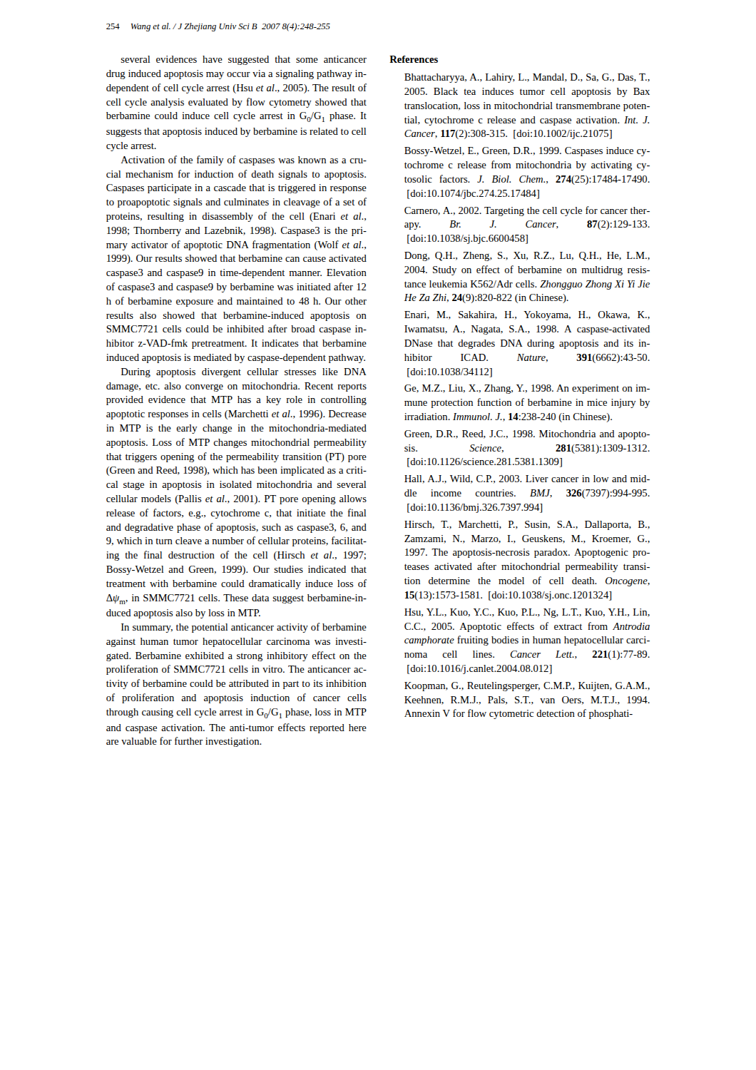254 Wang et al. / J Zhejiang Univ Sci B 2007 8(4):248-255
several evidences have suggested that some anticancer drug induced apoptosis may occur via a signaling pathway independent of cell cycle arrest (Hsu et al., 2005). The result of cell cycle analysis evaluated by flow cytometry showed that berbamine could induce cell cycle arrest in G0/G1 phase. It suggests that apoptosis induced by berbamine is related to cell cycle arrest.
Activation of the family of caspases was known as a crucial mechanism for induction of death signals to apoptosis. Caspases participate in a cascade that is triggered in response to proapoptotic signals and culminates in cleavage of a set of proteins, resulting in disassembly of the cell (Enari et al., 1998; Thornberry and Lazebnik, 1998). Caspase3 is the primary activator of apoptotic DNA fragmentation (Wolf et al., 1999). Our results showed that berbamine can cause activated caspase3 and caspase9 in time-dependent manner. Elevation of caspase3 and caspase9 by berbamine was initiated after 12 h of berbamine exposure and maintained to 48 h. Our other results also showed that berbamine-induced apoptosis on SMMC7721 cells could be inhibited after broad caspase inhibitor z-VAD-fmk pretreatment. It indicates that berbamine induced apoptosis is mediated by caspase-dependent pathway.
During apoptosis divergent cellular stresses like DNA damage, etc. also converge on mitochondria. Recent reports provided evidence that MTP has a key role in controlling apoptotic responses in cells (Marchetti et al., 1996). Decrease in MTP is the early change in the mitochondria-mediated apoptosis. Loss of MTP changes mitochondrial permeability that triggers opening of the permeability transition (PT) pore (Green and Reed, 1998), which has been implicated as a critical stage in apoptosis in isolated mitochondria and several cellular models (Pallis et al., 2001). PT pore opening allows release of factors, e.g., cytochrome c, that initiate the final and degradative phase of apoptosis, such as caspase3, 6, and 9, which in turn cleave a number of cellular proteins, facilitating the final destruction of the cell (Hirsch et al., 1997; Bossy-Wetzel and Green, 1999). Our studies indicated that treatment with berbamine could dramatically induce loss of Δψm, in SMMC7721 cells. These data suggest berbamine-induced apoptosis also by loss in MTP.
In summary, the potential anticancer activity of berbamine against human tumor hepatocellular carcinoma was investigated. Berbamine exhibited a strong inhibitory effect on the proliferation of SMMC7721 cells in vitro. The anticancer activity of berbamine could be attributed in part to its inhibition of proliferation and apoptosis induction of cancer cells through causing cell cycle arrest in G0/G1 phase, loss in MTP and caspase activation. The anti-tumor effects reported here are valuable for further investigation.
References
Bhattacharyya, A., Lahiry, L., Mandal, D., Sa, G., Das, T., 2005. Black tea induces tumor cell apoptosis by Bax translocation, loss in mitochondrial transmembrane potential, cytochrome c release and caspase activation. Int. J. Cancer, 117(2):308-315. [doi:10.1002/ijc.21075]
Bossy-Wetzel, E., Green, D.R., 1999. Caspases induce cytochrome c release from mitochondria by activating cytosolic factors. J. Biol. Chem., 274(25):17484-17490. [doi:10.1074/jbc.274.25.17484]
Carnero, A., 2002. Targeting the cell cycle for cancer therapy. Br. J. Cancer, 87(2):129-133. [doi:10.1038/sj.bjc.6600458]
Dong, Q.H., Zheng, S., Xu, R.Z., Lu, Q.H., He, L.M., 2004. Study on effect of berbamine on multidrug resistance leukemia K562/Adr cells. Zhongguo Zhong Xi Yi Jie He Za Zhi, 24(9):820-822 (in Chinese).
Enari, M., Sakahira, H., Yokoyama, H., Okawa, K., Iwamatsu, A., Nagata, S.A., 1998. A caspase-activated DNase that degrades DNA during apoptosis and its inhibitor ICAD. Nature, 391(6662):43-50. [doi:10.1038/34112]
Ge, M.Z., Liu, X., Zhang, Y., 1998. An experiment on immune protection function of berbamine in mice injury by irradiation. Immunol. J., 14:238-240 (in Chinese).
Green, D.R., Reed, J.C., 1998. Mitochondria and apoptosis. Science, 281(5381):1309-1312. [doi:10.1126/science.281.5381.1309]
Hall, A.J., Wild, C.P., 2003. Liver cancer in low and middle income countries. BMJ, 326(7397):994-995. [doi:10.1136/bmj.326.7397.994]
Hirsch, T., Marchetti, P., Susin, S.A., Dallaporta, B., Zamzami, N., Marzo, I., Geuskens, M., Kroemer, G., 1997. The apoptosis-necrosis paradox. Apoptogenic proteases activated after mitochondrial permeability transition determine the model of cell death. Oncogene, 15(13):1573-1581. [doi:10.1038/sj.onc.1201324]
Hsu, Y.L., Kuo, Y.C., Kuo, P.L., Ng, L.T., Kuo, Y.H., Lin, C.C., 2005. Apoptotic effects of extract from Antrodia camphorate fruiting bodies in human hepatocellular carcinoma cell lines. Cancer Lett., 221(1):77-89. [doi:10.1016/j.canlet.2004.08.012]
Koopman, G., Reutelingsperger, C.M.P., Kuijten, G.A.M., Keehnen, R.M.J., Pals, S.T., van Oers, M.T.J., 1994. Annexin V for flow cytometric detection of phosphati-